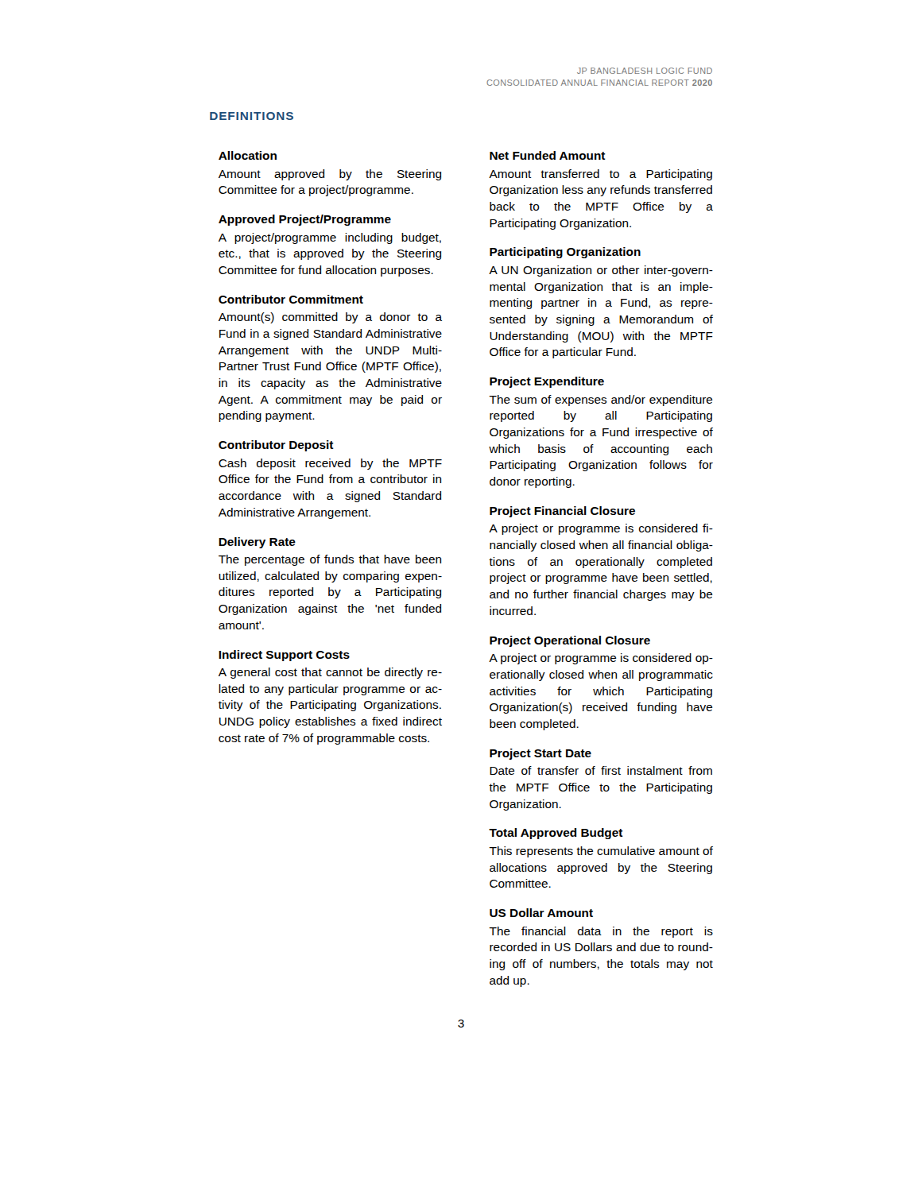JP BANGLADESH LOGIC FUND
CONSOLIDATED ANNUAL FINANCIAL REPORT 2020
Definitions
Allocation
Amount approved by the Steering Committee for a project/programme.
Approved Project/Programme
A project/programme including budget, etc., that is approved by the Steering Committee for fund allocation purposes.
Contributor Commitment
Amount(s) committed by a donor to a Fund in a signed Standard Administrative Arrangement with the UNDP Multi-Partner Trust Fund Office (MPTF Office), in its capacity as the Administrative Agent. A commitment may be paid or pending payment.
Contributor Deposit
Cash deposit received by the MPTF Office for the Fund from a contributor in accordance with a signed Standard Administrative Arrangement.
Delivery Rate
The percentage of funds that have been utilized, calculated by comparing expenditures reported by a Participating Organization against the 'net funded amount'.
Indirect Support Costs
A general cost that cannot be directly related to any particular programme or activity of the Participating Organizations. UNDG policy establishes a fixed indirect cost rate of 7% of programmable costs.
Net Funded Amount
Amount transferred to a Participating Organization less any refunds transferred back to the MPTF Office by a Participating Organization.
Participating Organization
A UN Organization or other inter-governmental Organization that is an implementing partner in a Fund, as represented by signing a Memorandum of Understanding (MOU) with the MPTF Office for a particular Fund.
Project Expenditure
The sum of expenses and/or expenditure reported by all Participating Organizations for a Fund irrespective of which basis of accounting each Participating Organization follows for donor reporting.
Project Financial Closure
A project or programme is considered financially closed when all financial obligations of an operationally completed project or programme have been settled, and no further financial charges may be incurred.
Project Operational Closure
A project or programme is considered operationally closed when all programmatic activities for which Participating Organization(s) received funding have been completed.
Project Start Date
Date of transfer of first instalment from the MPTF Office to the Participating Organization.
Total Approved Budget
This represents the cumulative amount of allocations approved by the Steering Committee.
US Dollar Amount
The financial data in the report is recorded in US Dollars and due to rounding off of numbers, the totals may not add up.
3